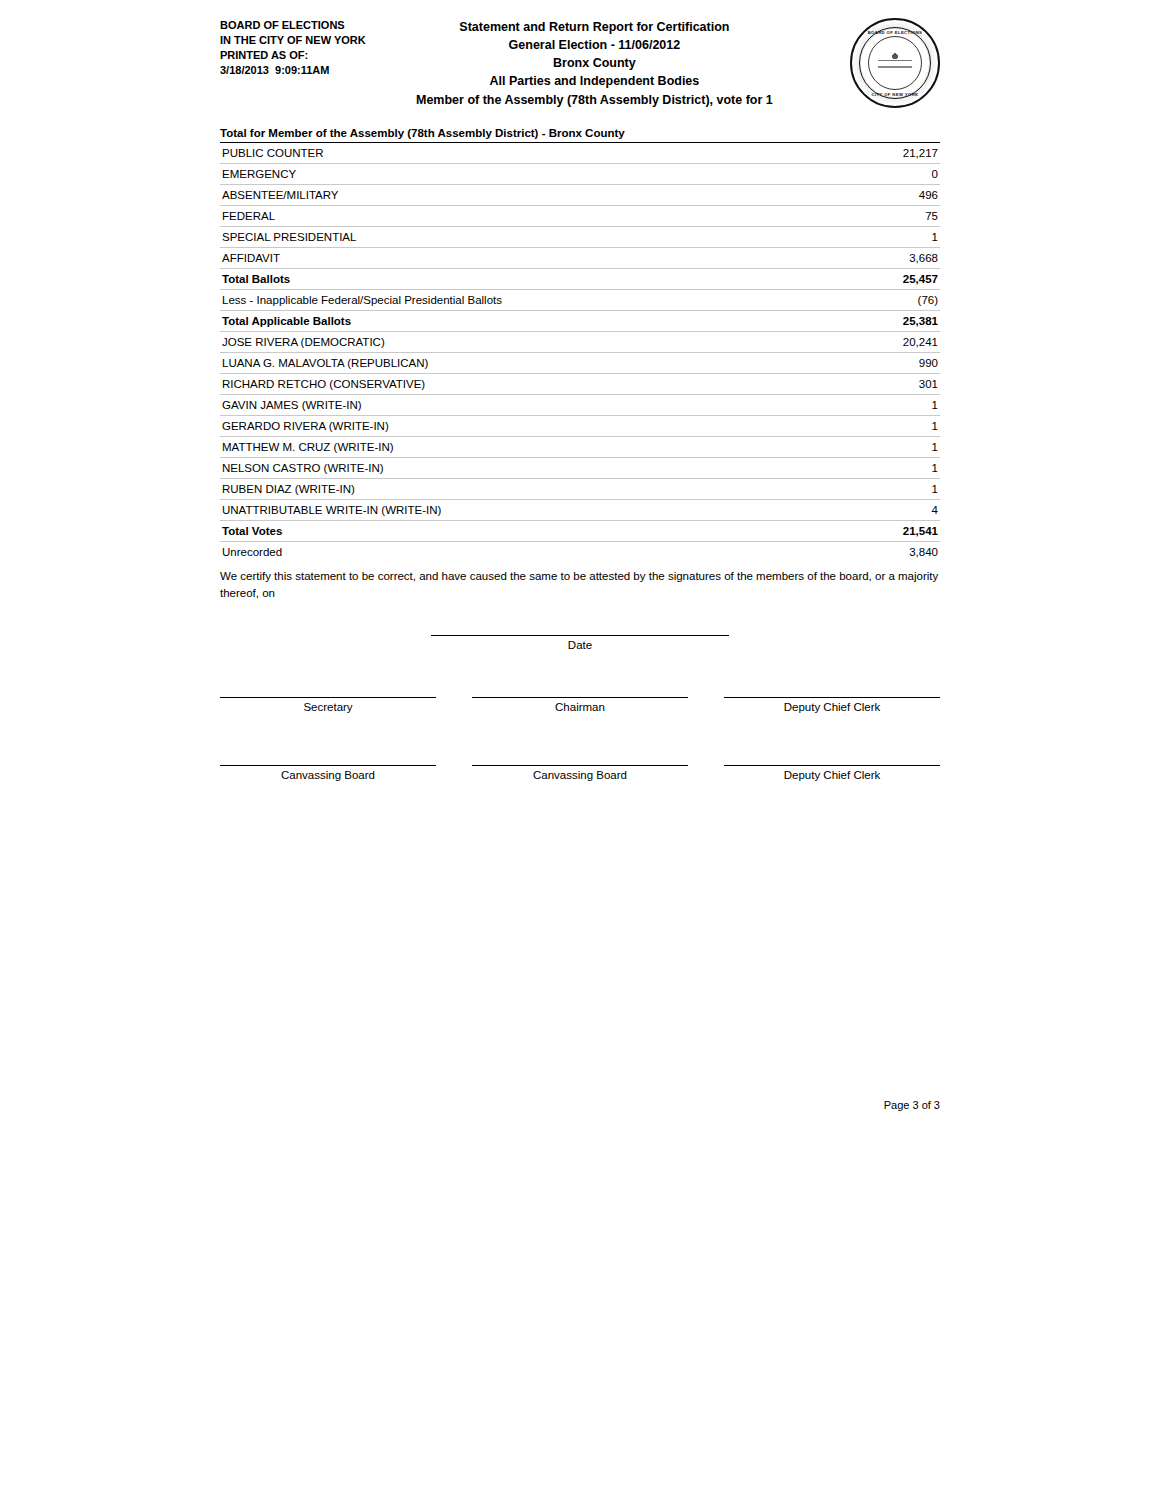BOARD OF ELECTIONS
IN THE CITY OF NEW YORK
PRINTED AS OF:
3/18/2013 9:09:11AM
Statement and Return Report for Certification
General Election - 11/06/2012
Bronx County
All Parties and Independent Bodies
Member of the Assembly (78th Assembly District), vote for 1
BOARD OF ELECTIONS
CITY OF NEW YORK
Total for Member of the Assembly (78th Assembly District) - Bronx County
| PUBLIC COUNTER | 21,217 |
| EMERGENCY | 0 |
| ABSENTEE/MILITARY | 496 |
| FEDERAL | 75 |
| SPECIAL PRESIDENTIAL | 1 |
| AFFIDAVIT | 3,668 |
| Total Ballots | 25,457 |
| Less - Inapplicable Federal/Special Presidential Ballots | (76) |
| Total Applicable Ballots | 25,381 |
| JOSE RIVERA (DEMOCRATIC) | 20,241 |
| LUANA G. MALAVOLTA (REPUBLICAN) | 990 |
| RICHARD RETCHO (CONSERVATIVE) | 301 |
| GAVIN JAMES (WRITE-IN) | 1 |
| GERARDO RIVERA (WRITE-IN) | 1 |
| MATTHEW M. CRUZ (WRITE-IN) | 1 |
| NELSON CASTRO (WRITE-IN) | 1 |
| RUBEN DIAZ (WRITE-IN) | 1 |
| UNATTRIBUTABLE WRITE-IN (WRITE-IN) | 4 |
| Total Votes | 21,541 |
| Unrecorded | 3,840 |
We certify this statement to be correct, and have caused the same to be attested by the signatures of the members of the board, or a majority thereof, on
Date
Secretary
Chairman
Deputy Chief Clerk
Canvassing Board
Canvassing Board
Deputy Chief Clerk
Page 3 of 3